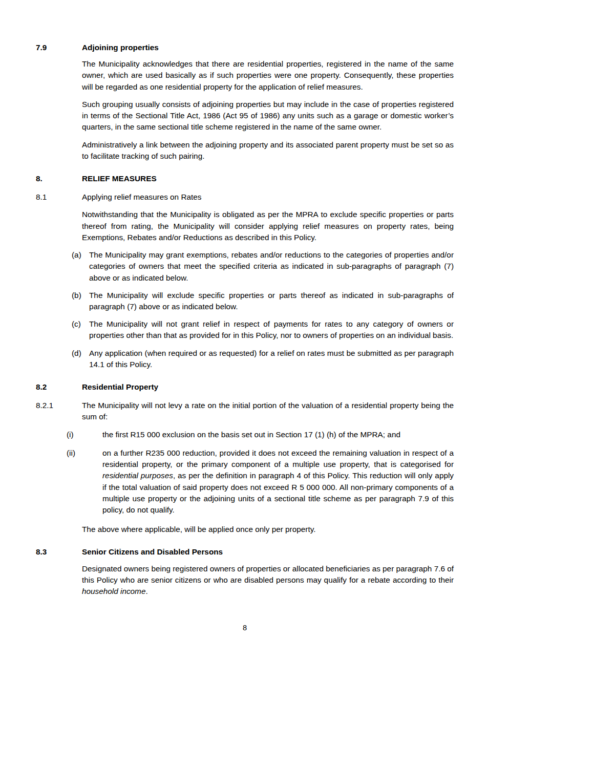7.9
Adjoining properties
The Municipality acknowledges that there are residential properties, registered in the name of the same owner, which are used basically as if such properties were one property. Consequently, these properties will be regarded as one residential property for the application of relief measures.
Such grouping usually consists of adjoining properties but may include in the case of properties registered in terms of the Sectional Title Act, 1986 (Act 95 of 1986) any units such as a garage or domestic worker’s quarters, in the same sectional title scheme registered in the name of the same owner.
Administratively a link between the adjoining property and its associated parent property must be set so as to facilitate tracking of such pairing.
8.
RELIEF MEASURES
8.1
Applying relief measures on Rates
Notwithstanding that the Municipality is obligated as per the MPRA to exclude specific properties or parts thereof from rating, the Municipality will consider applying relief measures on property rates, being Exemptions, Rebates and/or Reductions as described in this Policy.
(a) The Municipality may grant exemptions, rebates and/or reductions to the categories of properties and/or categories of owners that meet the specified criteria as indicated in sub-paragraphs of paragraph (7) above or as indicated below.
(b) The Municipality will exclude specific properties or parts thereof as indicated in sub-paragraphs of paragraph (7) above or as indicated below.
(c) The Municipality will not grant relief in respect of payments for rates to any category of owners or properties other than that as provided for in this Policy, nor to owners of properties on an individual basis.
(d) Any application (when required or as requested) for a relief on rates must be submitted as per paragraph 14.1 of this Policy.
8.2
Residential Property
8.2.1
The Municipality will not levy a rate on the initial portion of the valuation of a residential property being the sum of:
(i) the first R15 000 exclusion on the basis set out in Section 17 (1) (h) of the MPRA; and
(ii) on a further R235 000 reduction, provided it does not exceed the remaining valuation in respect of a residential property, or the primary component of a multiple use property, that is categorised for residential purposes, as per the definition in paragraph 4 of this Policy. This reduction will only apply if the total valuation of said property does not exceed R 5 000 000. All non-primary components of a multiple use property or the adjoining units of a sectional title scheme as per paragraph 7.9 of this policy, do not qualify.
The above where applicable, will be applied once only per property.
8.3
Senior Citizens and Disabled Persons
Designated owners being registered owners of properties or allocated beneficiaries as per paragraph 7.6 of this Policy who are senior citizens or who are disabled persons may qualify for a rebate according to their household income.
8